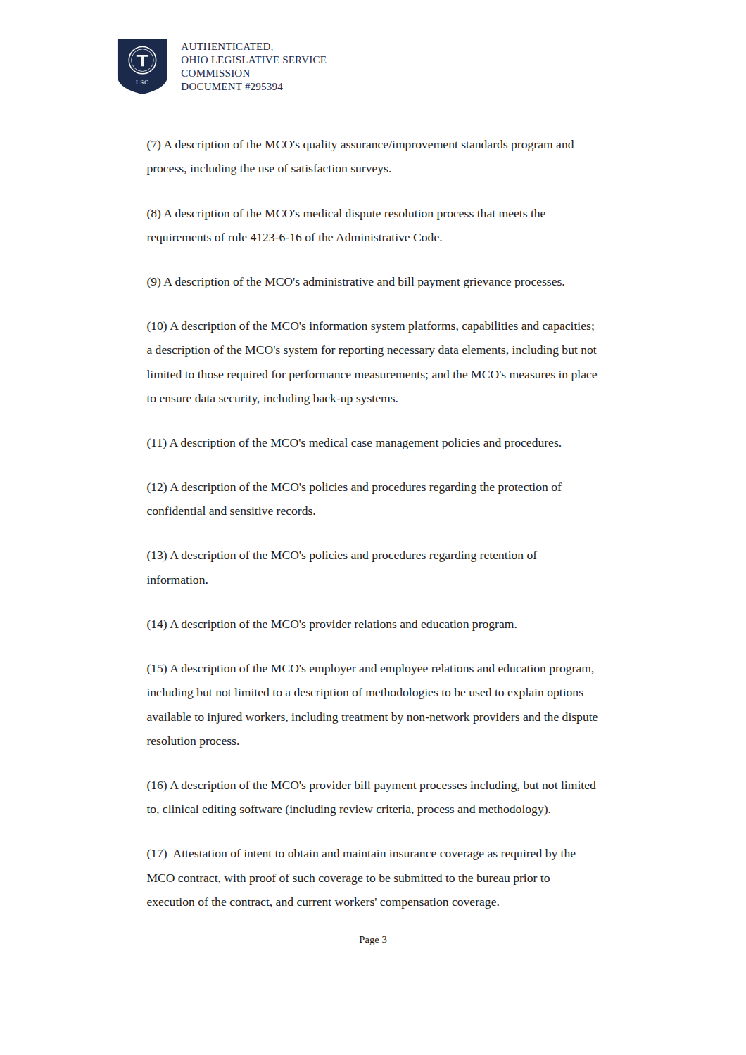LSC
AUTHENTICATED,
OHIO LEGISLATIVE SERVICE
COMMISSION
DOCUMENT #295394
(7) A description of the MCO's quality assurance/improvement standards program and process, including the use of satisfaction surveys.
(8) A description of the MCO's medical dispute resolution process that meets the requirements of rule 4123-6-16 of the Administrative Code.
(9) A description of the MCO's administrative and bill payment grievance processes.
(10) A description of the MCO's information system platforms, capabilities and capacities; a description of the MCO's system for reporting necessary data elements, including but not limited to those required for performance measurements; and the MCO's measures in place to ensure data security, including back-up systems.
(11) A description of the MCO's medical case management policies and procedures.
(12) A description of the MCO's policies and procedures regarding the protection of confidential and sensitive records.
(13) A description of the MCO's policies and procedures regarding retention of information.
(14) A description of the MCO's provider relations and education program.
(15) A description of the MCO's employer and employee relations and education program, including but not limited to a description of methodologies to be used to explain options available to injured workers, including treatment by non-network providers and the dispute resolution process.
(16) A description of the MCO's provider bill payment processes including, but not limited to, clinical editing software (including review criteria, process and methodology).
(17) Attestation of intent to obtain and maintain insurance coverage as required by the MCO contract, with proof of such coverage to be submitted to the bureau prior to execution of the contract, and current workers' compensation coverage.
Page 3